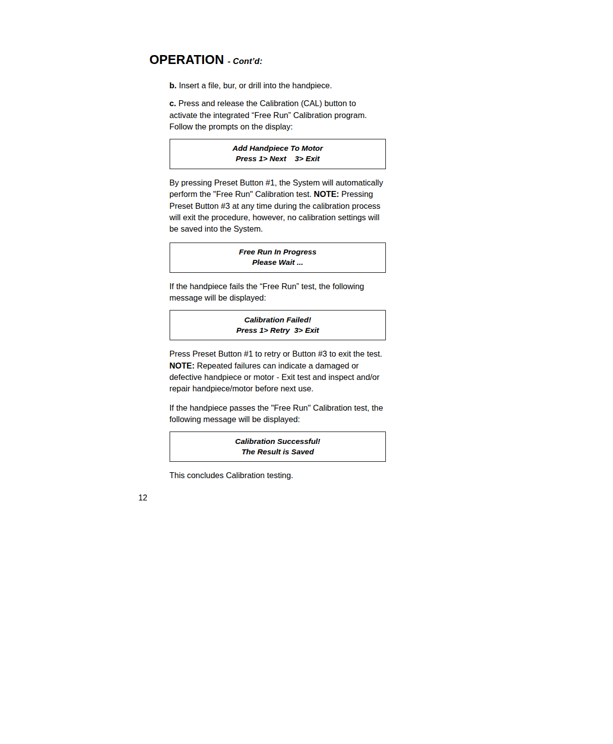OPERATION - Cont’d:
b. Insert a file, bur, or drill into the handpiece.
c. Press and release the Calibration (CAL) button to activate the integrated “Free Run” Calibration program. Follow the prompts on the display:
Add Handpiece To Motor
Press 1> Next 3> Exit
By pressing Preset Button #1, the System will automatically perform the "Free Run" Calibration test. NOTE: Pressing Preset Button #3 at any time during the calibration process will exit the procedure, however, no calibration settings will be saved into the System.
Free Run In Progress
Please Wait ...
If the handpiece fails the “Free Run” test, the following message will be displayed:
Calibration Failed!
Press 1> Retry 3> Exit
Press Preset Button #1 to retry or Button #3 to exit the test. NOTE: Repeated failures can indicate a damaged or defective handpiece or motor - Exit test and inspect and/or repair handpiece/motor before next use.
If the handpiece passes the "Free Run" Calibration test, the following message will be displayed:
Calibration Successful!
The Result is Saved
This concludes Calibration testing.
12